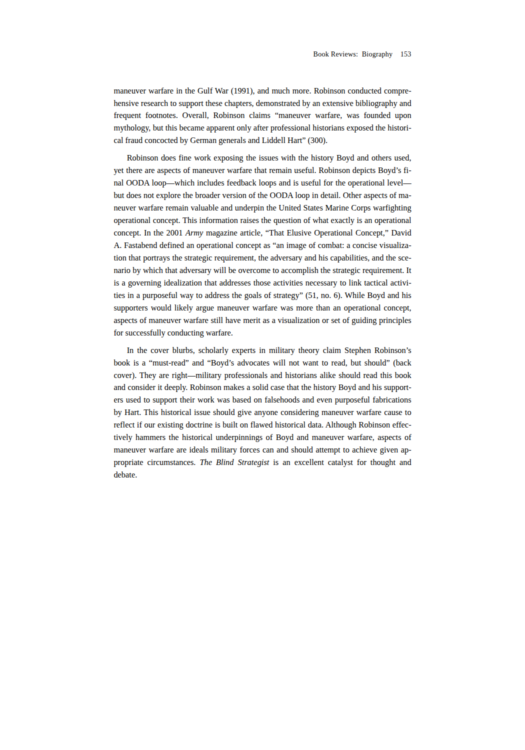Book Reviews: Biography153
maneuver warfare in the Gulf War (1991), and much more. Robinson conducted comprehensive research to support these chapters, demonstrated by an extensive bibliography and frequent footnotes. Overall, Robinson claims “maneuver warfare, was founded upon mythology, but this became apparent only after professional historians exposed the historical fraud concocted by German generals and Liddell Hart” (300).
Robinson does fine work exposing the issues with the history Boyd and others used, yet there are aspects of maneuver warfare that remain useful. Robinson depicts Boyd’s final OODA loop—which includes feedback loops and is useful for the operational level—but does not explore the broader version of the OODA loop in detail. Other aspects of maneuver warfare remain valuable and underpin the United States Marine Corps warfighting operational concept. This information raises the question of what exactly is an operational concept. In the 2001 Army magazine article, “That Elusive Operational Concept,” David A. Fastabend defined an operational concept as “an image of combat: a concise visualization that portrays the strategic requirement, the adversary and his capabilities, and the scenario by which that adversary will be overcome to accomplish the strategic requirement. It is a governing idealization that addresses those activities necessary to link tactical activities in a purposeful way to address the goals of strategy” (51, no. 6). While Boyd and his supporters would likely argue maneuver warfare was more than an operational concept, aspects of maneuver warfare still have merit as a visualization or set of guiding principles for successfully conducting warfare.
In the cover blurbs, scholarly experts in military theory claim Stephen Robinson’s book is a “must-read” and “Boyd’s advocates will not want to read, but should” (back cover). They are right—military professionals and historians alike should read this book and consider it deeply. Robinson makes a solid case that the history Boyd and his supporters used to support their work was based on falsehoods and even purposeful fabrications by Hart. This historical issue should give anyone considering maneuver warfare cause to reflect if our existing doctrine is built on flawed historical data. Although Robinson effectively hammers the historical underpinnings of Boyd and maneuver warfare, aspects of maneuver warfare are ideals military forces can and should attempt to achieve given appropriate circumstances. The Blind Strategist is an excellent catalyst for thought and debate.